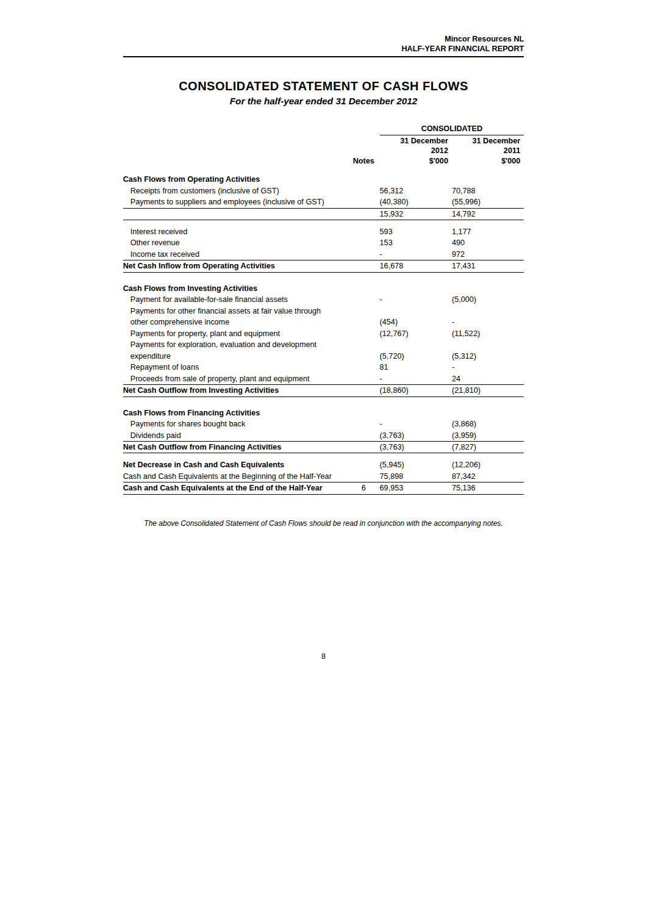Mincor Resources NL
HALF-YEAR FINANCIAL REPORT
CONSOLIDATED STATEMENT OF CASH FLOWS
For the half-year ended 31 December 2012
| | | CONSOLIDATED |
| | Notes | 31 December 2012 $'000 | 31 December 2011 $'000 |
| Cash Flows from Operating Activities | | | |
| Receipts from customers (inclusive of GST) | | 56,312 | 70,788 |
| Payments to suppliers and employees (inclusive of GST) | | (40,380) | (55,996) |
| | | 15,932 | 14,792 |
| Interest received | | 593 | 1,177 |
| Other revenue | | 153 | 490 |
| Income tax received | | - | 972 |
| Net Cash Inflow from Operating Activities | | 16,678 | 17,431 |
| Cash Flows from Investing Activities | | | |
| Payment for available-for-sale financial assets | | - | (5,000) |
| Payments for other financial assets at fair value through | | | |
| other comprehensive income | | (454) | - |
| Payments for property, plant and equipment | | (12,767) | (11,522) |
| Payments for exploration, evaluation and development | | | |
| expenditure | | (5,720) | (5,312) |
| Repayment of loans | | 81 | - |
| Proceeds from sale of property, plant and equipment | | - | 24 |
| Net Cash Outflow from Investing Activities | | (18,860) | (21,810) |
| Cash Flows from Financing Activities | | | |
| Payments for shares bought back | | - | (3,868) |
| Dividends paid | | (3,763) | (3,959) |
| Net Cash Outflow from Financing Activities | | (3,763) | (7,827) |
| Net Decrease in Cash and Cash Equivalents | | (5,945) | (12,206) |
| Cash and Cash Equivalents at the Beginning of the Half-Year | | 75,898 | 87,342 |
| Cash and Cash Equivalents at the End of the Half-Year | 6 | 69,953 | 75,136 |
The above Consolidated Statement of Cash Flows should be read in conjunction with the accompanying notes.
8